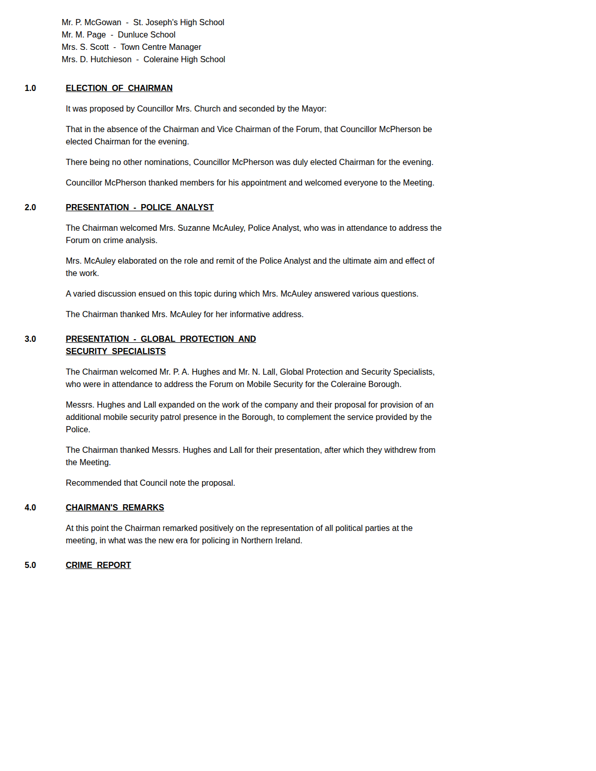Mr. P. McGowan - St. Joseph's High School
Mr. M. Page - Dunluce School
Mrs. S. Scott - Town Centre Manager
Mrs. D. Hutchieson - Coleraine High School
1.0 Election of Chairman
It was proposed by Councillor Mrs. Church and seconded by the Mayor:
That in the absence of the Chairman and Vice Chairman of the Forum, that Councillor McPherson be elected Chairman for the evening.
There being no other nominations, Councillor McPherson was duly elected Chairman for the evening.
Councillor McPherson thanked members for his appointment and welcomed everyone to the Meeting.
2.0 Presentation - Police Analyst
The Chairman welcomed Mrs. Suzanne McAuley, Police Analyst, who was in attendance to address the Forum on crime analysis.
Mrs. McAuley elaborated on the role and remit of the Police Analyst and the ultimate aim and effect of the work.
A varied discussion ensued on this topic during which Mrs. McAuley answered various questions.
The Chairman thanked Mrs. McAuley for her informative address.
3.0 Presentation - Global Protection and
Security Specialists
The Chairman welcomed Mr. P. A. Hughes and Mr. N. Lall, Global Protection and Security Specialists, who were in attendance to address the Forum on Mobile Security for the Coleraine Borough.
Messrs. Hughes and Lall expanded on the work of the company and their proposal for provision of an additional mobile security patrol presence in the Borough, to complement the service provided by the Police.
The Chairman thanked Messrs. Hughes and Lall for their presentation, after which they withdrew from the Meeting.
Recommended that Council note the proposal.
4.0 Chairman's Remarks
At this point the Chairman remarked positively on the representation of all political parties at the meeting, in what was the new era for policing in Northern Ireland.
5.0 Crime Report